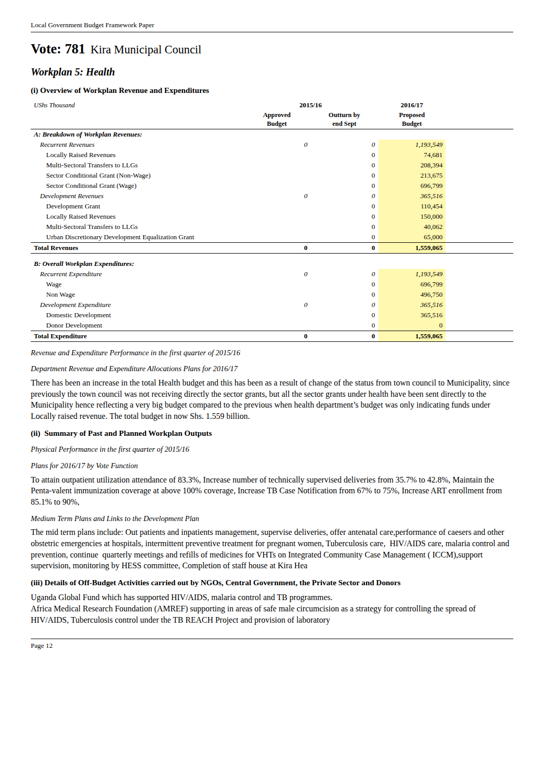Local Government Budget Framework Paper
Vote: 781 Kira Municipal Council
Workplan 5: Health
(i) Overview of Workplan Revenue and Expenditures
| UShs Thousand | 2015/16 | 2016/17 | |
| | Approved Budget | Outturn by end Sept | Proposed Budget | |
| A: Breakdown of Workplan Revenues: | | | | |
| Recurrent Revenues | 0 | 0 | 1,193,549 | |
| Locally Raised Revenues | | 0 | 74,681 | |
| Multi-Sectoral Transfers to LLGs | | 0 | 208,394 | |
| Sector Conditional Grant (Non-Wage) | | 0 | 213,675 | |
| Sector Conditional Grant (Wage) | | 0 | 696,799 | |
| Development Revenues | 0 | 0 | 365,516 | |
| Development Grant | | 0 | 110,454 | |
| Locally Raised Revenues | | 0 | 150,000 | |
| Multi-Sectoral Transfers to LLGs | | 0 | 40,062 | |
| Urban Discretionary Development Equalization Grant | | 0 | 65,000 | |
| Total Revenues | 0 | 0 | 1,559,065 | |
| B: Overall Workplan Expenditures: | | | | |
| Recurrent Expenditure | 0 | 0 | 1,193,549 | |
| Wage | | 0 | 696,799 | |
| Non Wage | | 0 | 496,750 | |
| Development Expenditure | 0 | 0 | 365,516 | |
| Domestic Development | | 0 | 365,516 | |
| Donor Development | | 0 | 0 | |
| Total Expenditure | 0 | 0 | 1,559,065 | |
Revenue and Expenditure Performance in the first quarter of 2015/16
Department Revenue and Expenditure Allocations Plans for 2016/17
There has been an increase in the total Health budget and this has been as a result of change of the status from town council to Municipality, since previously the town council was not receiving directly the sector grants, but all the sector grants under health have been sent directly to the Municipality hence reflecting a very big budget compared to the previous when health department’s budget was only indicating funds under Locally raised revenue. The total budget in now Shs. 1.559 billion.
(ii) Summary of Past and Planned Workplan Outputs
Physical Performance in the first quarter of 2015/16
Plans for 2016/17 by Vote Function
To attain outpatient utilization attendance of 83.3%, Increase number of technically supervised deliveries from 35.7% to 42.8%, Maintain the Penta-valent immunization coverage at above 100% coverage, Increase TB Case Notification from 67% to 75%, Increase ART enrollment from 85.1% to 90%,
Medium Term Plans and Links to the Development Plan
The mid term plans include: Out patients and inpatients management, supervise deliveries, offer antenatal care,performance of caesers and other obstetric emergencies at hospitals, intermittent preventive treatment for pregnant women, Tuberculosis care, HIV/AIDS care, malaria control and prevention, continue quarterly meetings and refills of medicines for VHTs on Integrated Community Case Management ( ICCM),support supervision, monitoring by HESS committee, Completion of staff house at Kira Hea
(iii) Details of Off-Budget Activities carried out by NGOs, Central Government, the Private Sector and Donors
Uganda Global Fund which has supported HIV/AIDS, malaria control and TB programmes.
Africa Medical Research Foundation (AMREF) supporting in areas of safe male circumcision as a strategy for controlling the spread of HIV/AIDS, Tuberculosis control under the TB REACH Project and provision of laboratory
Page 12